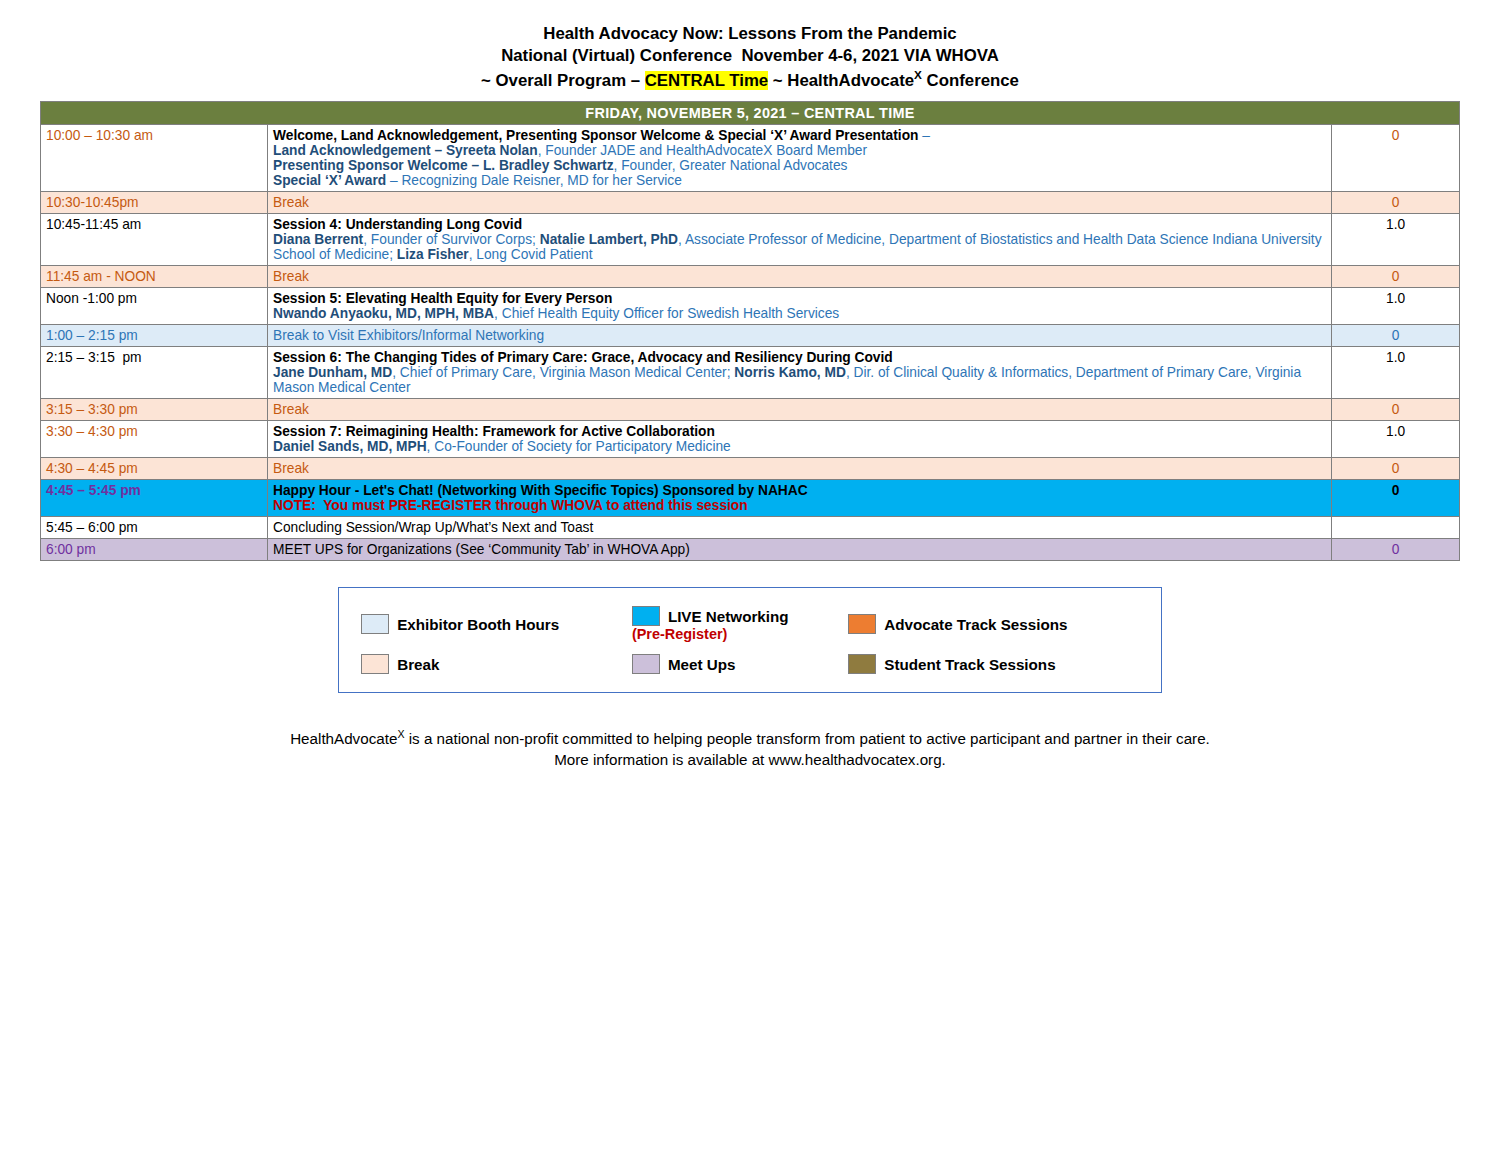Health Advocacy Now: Lessons From the Pandemic
National (Virtual) Conference November 4-6, 2021 VIA WHOVA
~ Overall Program – CENTRAL Time ~ HealthAdvocateX Conference
| FRIDAY, NOVEMBER 5, 2021 – CENTRAL TIME |
| 10:00 – 10:30 am | Welcome, Land Acknowledgement, Presenting Sponsor Welcome & Special ‘X’ Award Presentation – Land Acknowledgement – Syreeta Nolan , Founder JADE and HealthAdvocateX Board Member Presenting Sponsor Welcome – L. Bradley Schwartz , Founder, Greater National Advocates Special ‘X’ Award – Recognizing Dale Reisner, MD for her Service | 0 |
| 10:30-10:45pm | Break | 0 |
| 10:45-11:45 am | Session 4: Understanding Long Covid Diana Berrent , Founder of Survivor Corps; Natalie Lambert, PhD , Associate Professor of Medicine, Department of Biostatistics and Health Data Science Indiana University School of Medicine; Liza Fisher , Long Covid Patient | 1.0 |
| 11:45 am - NOON | Break | 0 |
| Noon -1:00 pm | Session 5: Elevating Health Equity for Every Person Nwando Anyaoku, MD, MPH, MBA , Chief Health Equity Officer for Swedish Health Services | 1.0 |
| 1:00 – 2:15 pm | Break to Visit Exhibitors/Informal Networking | 0 |
| 2:15 – 3:15 pm | Session 6: The Changing Tides of Primary Care: Grace, Advocacy and Resiliency During Covid Jane Dunham, MD , Chief of Primary Care, Virginia Mason Medical Center; Norris Kamo, MD , Dir. of Clinical Quality & Informatics, Department of Primary Care, Virginia Mason Medical Center | 1.0 |
| 3:15 – 3:30 pm | Break | 0 |
| 3:30 – 4:30 pm | Session 7: Reimagining Health: Framework for Active Collaboration Daniel Sands, MD, MPH , Co-Founder of Society for Participatory Medicine | 1.0 |
| 4:30 – 4:45 pm | Break | 0 |
| 4:45 – 5:45 pm | Happy Hour - Let's Chat! (Networking With Specific Topics) Sponsored by NAHAC NOTE: You must PRE-REGISTER through WHOVA to attend this session | 0 |
| 5:45 – 6:00 pm | Concluding Session/Wrap Up/What’s Next and Toast | |
| 6:00 pm | MEET UPS for Organizations (See ‘Community Tab’ in WHOVA App) | 0 |
| Exhibitor Booth Hours | LIVE Networking (Pre-Register) | Advocate Track Sessions |
| Break | Meet Ups | Student Track Sessions |
HealthAdvocateX is a national non-profit committed to helping people transform from patient to active participant and partner in their care.
More information is available at www.healthadvocatex.org.